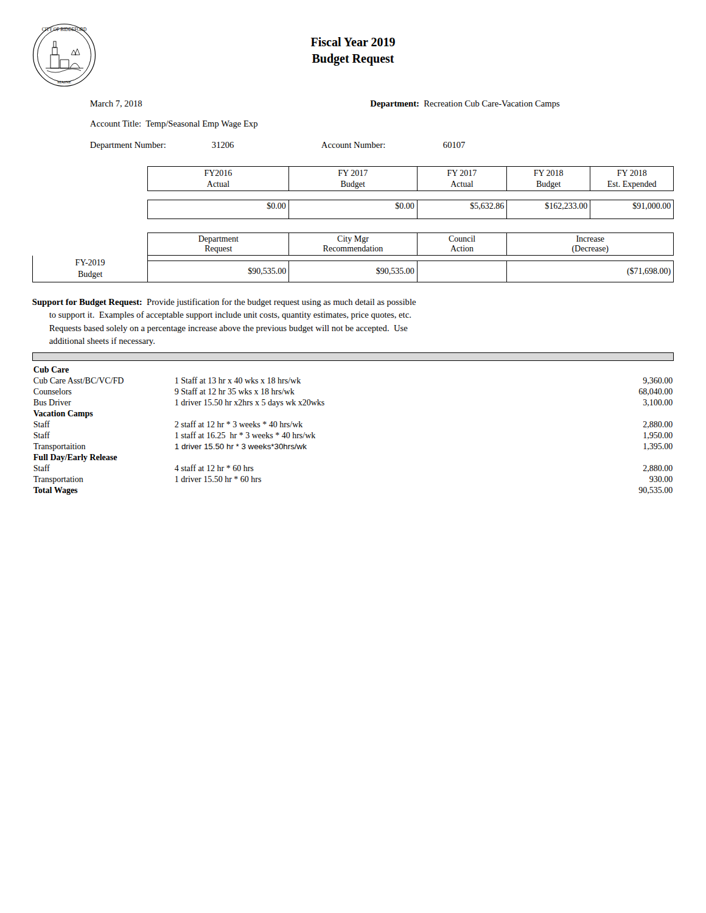CITY OF BIDDEFORD MAINE
Fiscal Year 2019
Budget Request
March 7, 2018
Department: Recreation Cub Care-Vacation Camps
Account Title: Temp/Seasonal Emp Wage Exp
Department Number:
31206
Account Number:
60107
| | FY2016 Actual | FY 2017 Budget | FY 2017 Actual | FY 2018 Budget | FY 2018 Est. Expended |
| | $0.00 | $0.00 | $5,632.86 | $162,233.00 | $91,000.00 |
| | Department Request | City Mgr Recommendation | Council Action | Increase (Decrease) |
| FY-2019 Budget | | | | |
| $90,535.00 | $90,535.00 | | ($71,698.00) |
Support for Budget Request: Provide justification for the budget request using as much detail as possible to support it. Examples of acceptable support include unit costs, quantity estimates, price quotes, etc. Requests based solely on a percentage increase above the previous budget will not be accepted. Use additional sheets if necessary.
| Cub Care | | |
| Cub Care Asst/BC/VC/FD | 1 Staff at 13 hr x 40 wks x 18 hrs/wk | 9,360.00 |
| Counselors | 9 Staff at 12 hr 35 wks x 18 hrs/wk | 68,040.00 |
| Bus Driver | 1 driver 15.50 hr x2hrs x 5 days wk x20wks | 3,100.00 |
| Vacation Camps | | |
| Staff | 2 staff at 12 hr * 3 weeks * 40 hrs/wk | 2,880.00 |
| Staff | 1 staff at 16.25 hr * 3 weeks * 40 hrs/wk | 1,950.00 |
| Transportaition | 1 driver 15.50 hr * 3 weeks*30hrs/wk | 1,395.00 |
| Full Day/Early Release | | |
| Staff | 4 staff at 12 hr * 60 hrs | 2,880.00 |
| Transportation | 1 driver 15.50 hr * 60 hrs | 930.00 |
| Total Wages | | 90,535.00 |